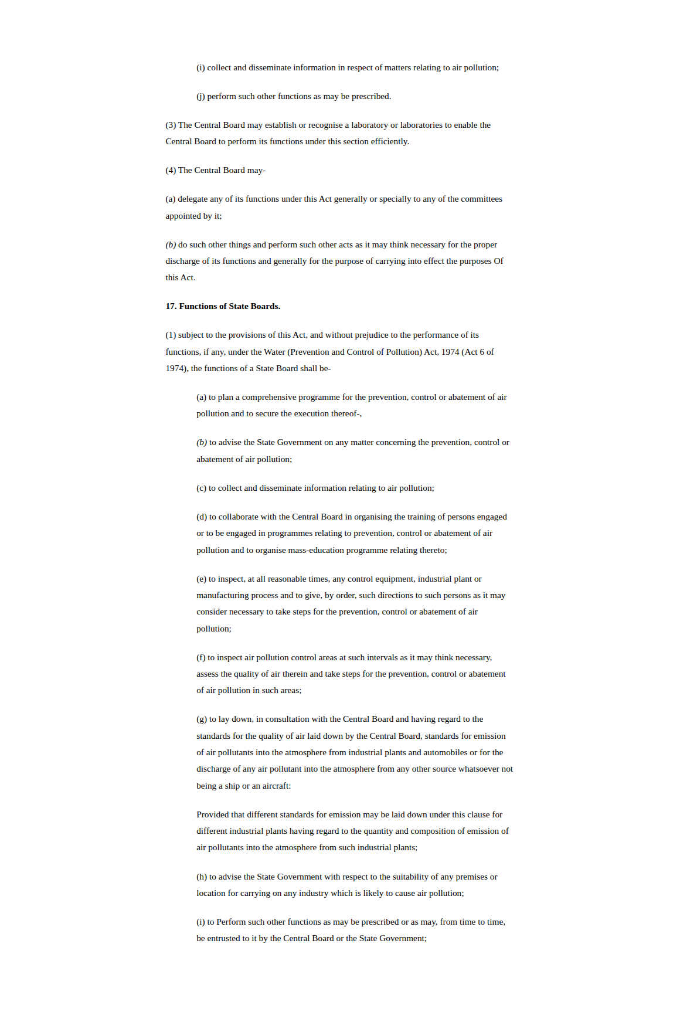(i) collect and disseminate information in respect of matters relating to air pollution;
(j) perform such other functions as may be prescribed.
(3) The Central Board may establish or recognise a laboratory or laboratories to enable the Central Board to perform its functions under this section efficiently.
(4) The Central Board may-
(a) delegate any of its functions under this Act generally or specially to any of the committees appointed by it;
(b) do such other things and perform such other acts as it may think necessary for the proper discharge of its functions and generally for the purpose of carrying into effect the purposes Of this Act.
17. Functions of State Boards.
(1) subject to the provisions of this Act, and without prejudice to the performance of its functions, if any, under the Water (Prevention and Control of Pollution) Act, 1974 (Act 6 of 1974), the functions of a State Board shall be-
(a) to plan a comprehensive programme for the prevention, control or abatement of air pollution and to secure the execution thereof-,
(b) to advise the State Government on any matter concerning the prevention, control or abatement of air pollution;
(c) to collect and disseminate information relating to air pollution;
(d) to collaborate with the Central Board in organising the training of persons engaged or to be engaged in programmes relating to prevention, control or abatement of air pollution and to organise mass-education programme relating thereto;
(e) to inspect, at all reasonable times, any control equipment, industrial plant or manufacturing process and to give, by order, such directions to such persons as it may consider necessary to take steps for the prevention, control or abatement of air pollution;
(f) to inspect air pollution control areas at such intervals as it may think necessary, assess the quality of air therein and take steps for the prevention, control or abatement of air pollution in such areas;
(g) to lay down, in consultation with the Central Board and having regard to the standards for the quality of air laid down by the Central Board, standards for emission of air pollutants into the atmosphere from industrial plants and automobiles or for the discharge of any air pollutant into the atmosphere from any other source whatsoever not being a ship or an aircraft:
Provided that different standards for emission may be laid down under this clause for different industrial plants having regard to the quantity and composition of emission of air pollutants into the atmosphere from such industrial plants;
(h) to advise the State Government with respect to the suitability of any premises or location for carrying on any industry which is likely to cause air pollution;
(i) to Perform such other functions as may be prescribed or as may, from time to time, be entrusted to it by the Central Board or the State Government;